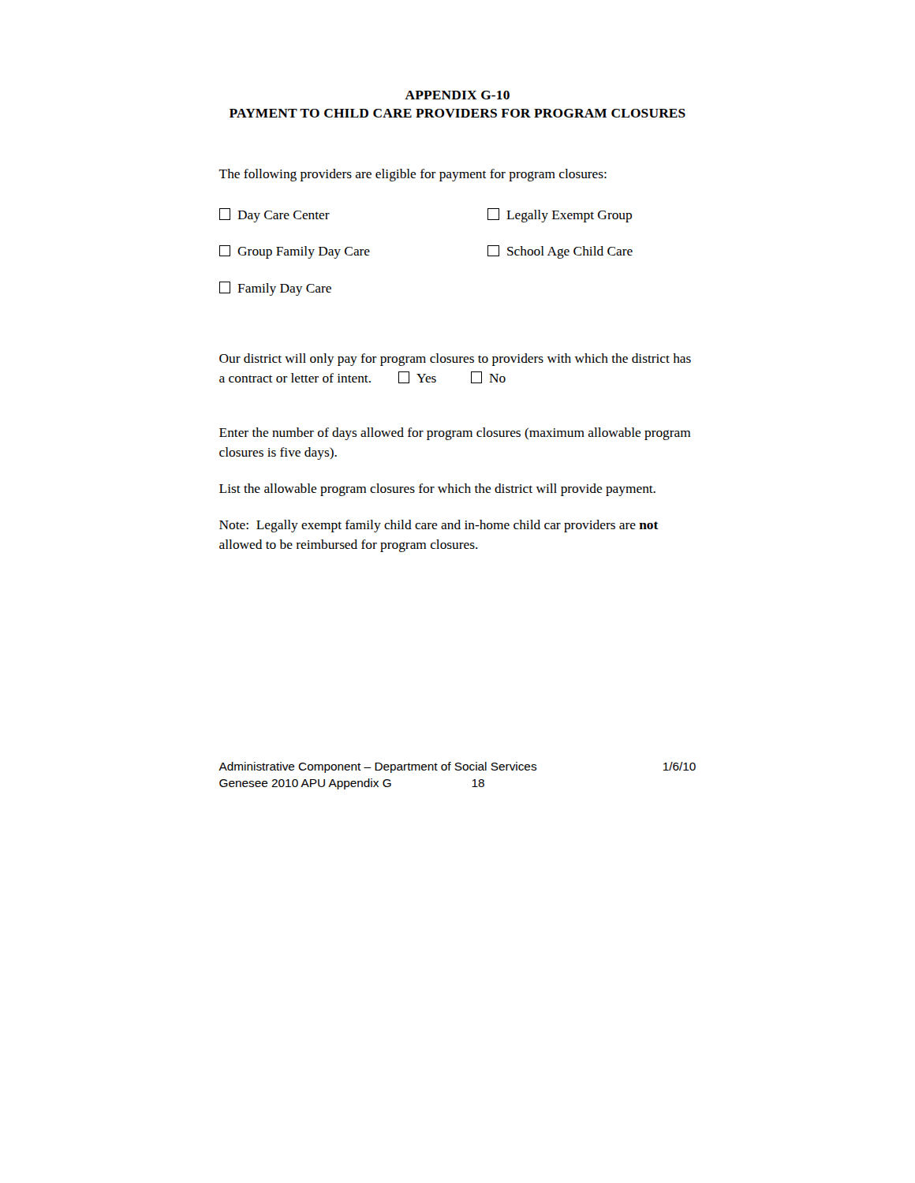APPENDIX G-10
PAYMENT TO CHILD CARE PROVIDERS FOR PROGRAM CLOSURES
The following providers are eligible for payment for program closures:
| Day Care Center | Legally Exempt Group |
| Group Family Day Care | School Age Child Care |
| Family Day Care | |
Our district will only pay for program closures to providers with which the district has a contract or letter of intent. Yes No
Enter the number of days allowed for program closures (maximum allowable program closures is five days).
List the allowable program closures for which the district will provide payment.
Note: Legally exempt family child care and in-home child car providers are not allowed to be reimbursed for program closures.
Administrative Component – Department of Social Services
1/6/10
Genesee 2010 APU Appendix G18